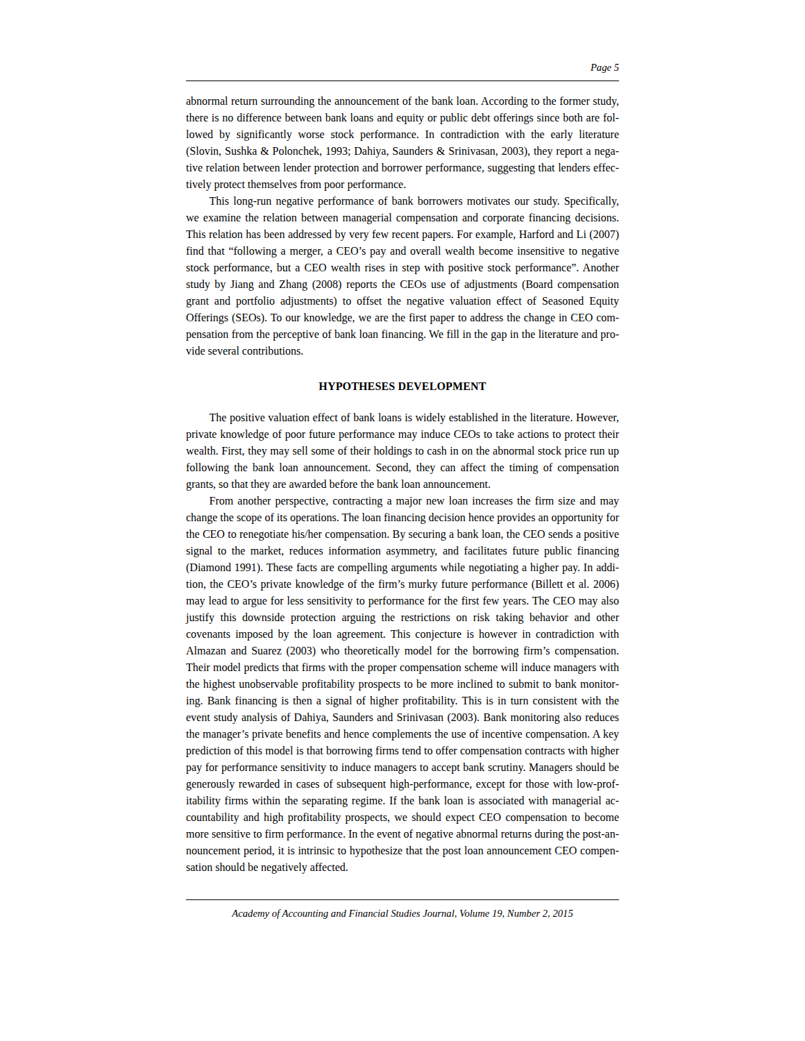Page 5
abnormal return surrounding the announcement of the bank loan. According to the former study, there is no difference between bank loans and equity or public debt offerings since both are followed by significantly worse stock performance. In contradiction with the early literature (Slovin, Sushka & Polonchek, 1993; Dahiya, Saunders & Srinivasan, 2003), they report a negative relation between lender protection and borrower performance, suggesting that lenders effectively protect themselves from poor performance.
This long-run negative performance of bank borrowers motivates our study. Specifically, we examine the relation between managerial compensation and corporate financing decisions. This relation has been addressed by very few recent papers. For example, Harford and Li (2007) find that “following a merger, a CEO’s pay and overall wealth become insensitive to negative stock performance, but a CEO wealth rises in step with positive stock performance”. Another study by Jiang and Zhang (2008) reports the CEOs use of adjustments (Board compensation grant and portfolio adjustments) to offset the negative valuation effect of Seasoned Equity Offerings (SEOs). To our knowledge, we are the first paper to address the change in CEO compensation from the perceptive of bank loan financing. We fill in the gap in the literature and provide several contributions.
HYPOTHESES DEVELOPMENT
The positive valuation effect of bank loans is widely established in the literature. However, private knowledge of poor future performance may induce CEOs to take actions to protect their wealth. First, they may sell some of their holdings to cash in on the abnormal stock price run up following the bank loan announcement. Second, they can affect the timing of compensation grants, so that they are awarded before the bank loan announcement.
From another perspective, contracting a major new loan increases the firm size and may change the scope of its operations. The loan financing decision hence provides an opportunity for the CEO to renegotiate his/her compensation. By securing a bank loan, the CEO sends a positive signal to the market, reduces information asymmetry, and facilitates future public financing (Diamond 1991). These facts are compelling arguments while negotiating a higher pay. In addition, the CEO’s private knowledge of the firm’s murky future performance (Billett et al. 2006) may lead to argue for less sensitivity to performance for the first few years. The CEO may also justify this downside protection arguing the restrictions on risk taking behavior and other covenants imposed by the loan agreement. This conjecture is however in contradiction with Almazan and Suarez (2003) who theoretically model for the borrowing firm’s compensation. Their model predicts that firms with the proper compensation scheme will induce managers with the highest unobservable profitability prospects to be more inclined to submit to bank monitoring. Bank financing is then a signal of higher profitability. This is in turn consistent with the event study analysis of Dahiya, Saunders and Srinivasan (2003). Bank monitoring also reduces the manager’s private benefits and hence complements the use of incentive compensation. A key prediction of this model is that borrowing firms tend to offer compensation contracts with higher pay for performance sensitivity to induce managers to accept bank scrutiny. Managers should be generously rewarded in cases of subsequent high-performance, except for those with low-profitability firms within the separating regime. If the bank loan is associated with managerial accountability and high profitability prospects, we should expect CEO compensation to become more sensitive to firm performance. In the event of negative abnormal returns during the post-announcement period, it is intrinsic to hypothesize that the post loan announcement CEO compensation should be negatively affected.
Academy of Accounting and Financial Studies Journal, Volume 19, Number 2, 2015